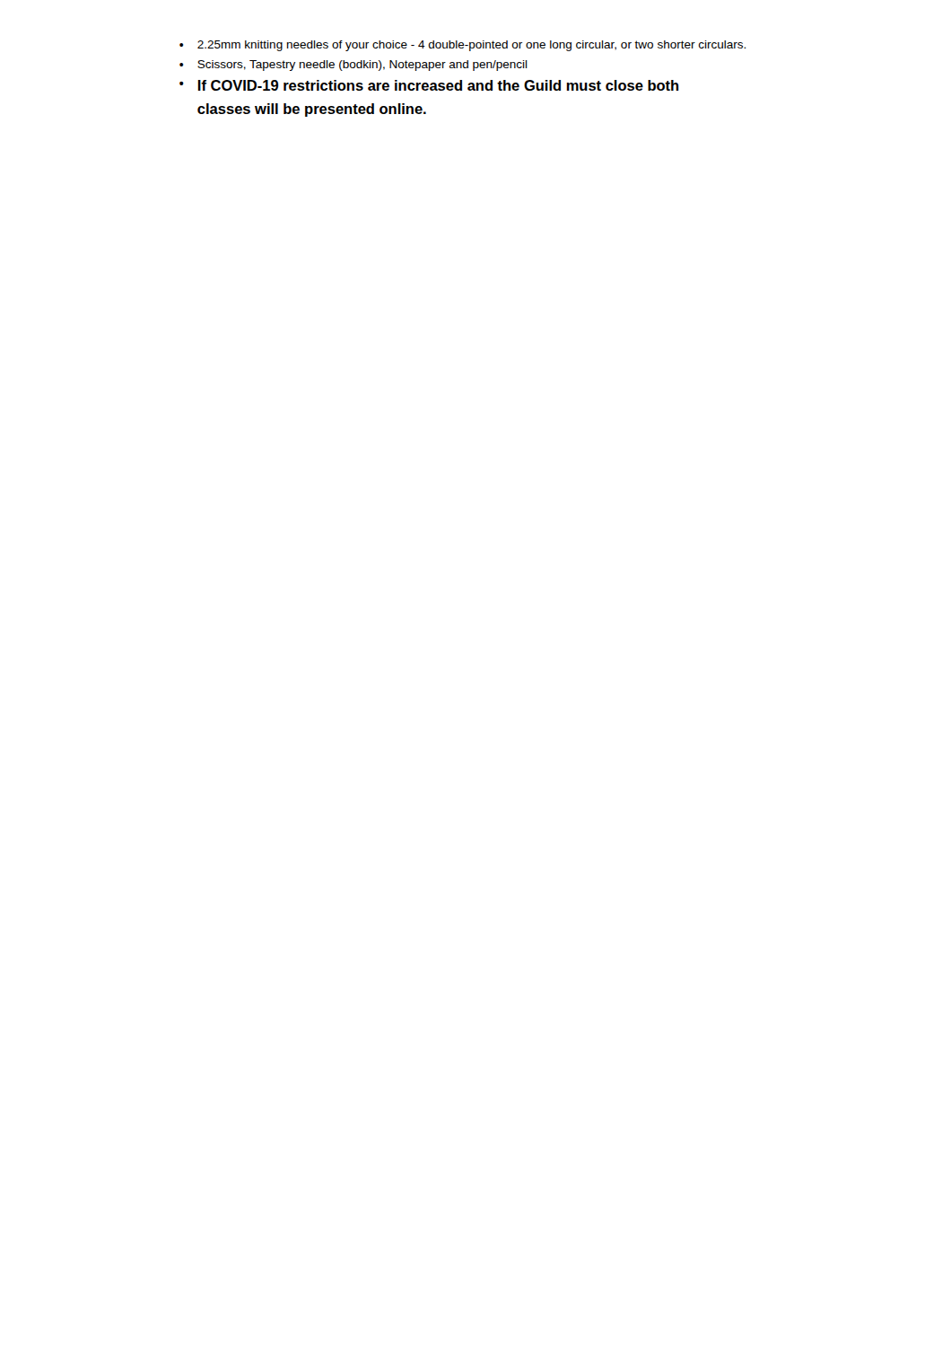2.25mm knitting needles of your choice - 4 double-pointed or one long circular, or two shorter circulars.
Scissors, Tapestry needle (bodkin), Notepaper and pen/pencil
If COVID-19 restrictions are increased and the Guild must close both classes will be presented online.